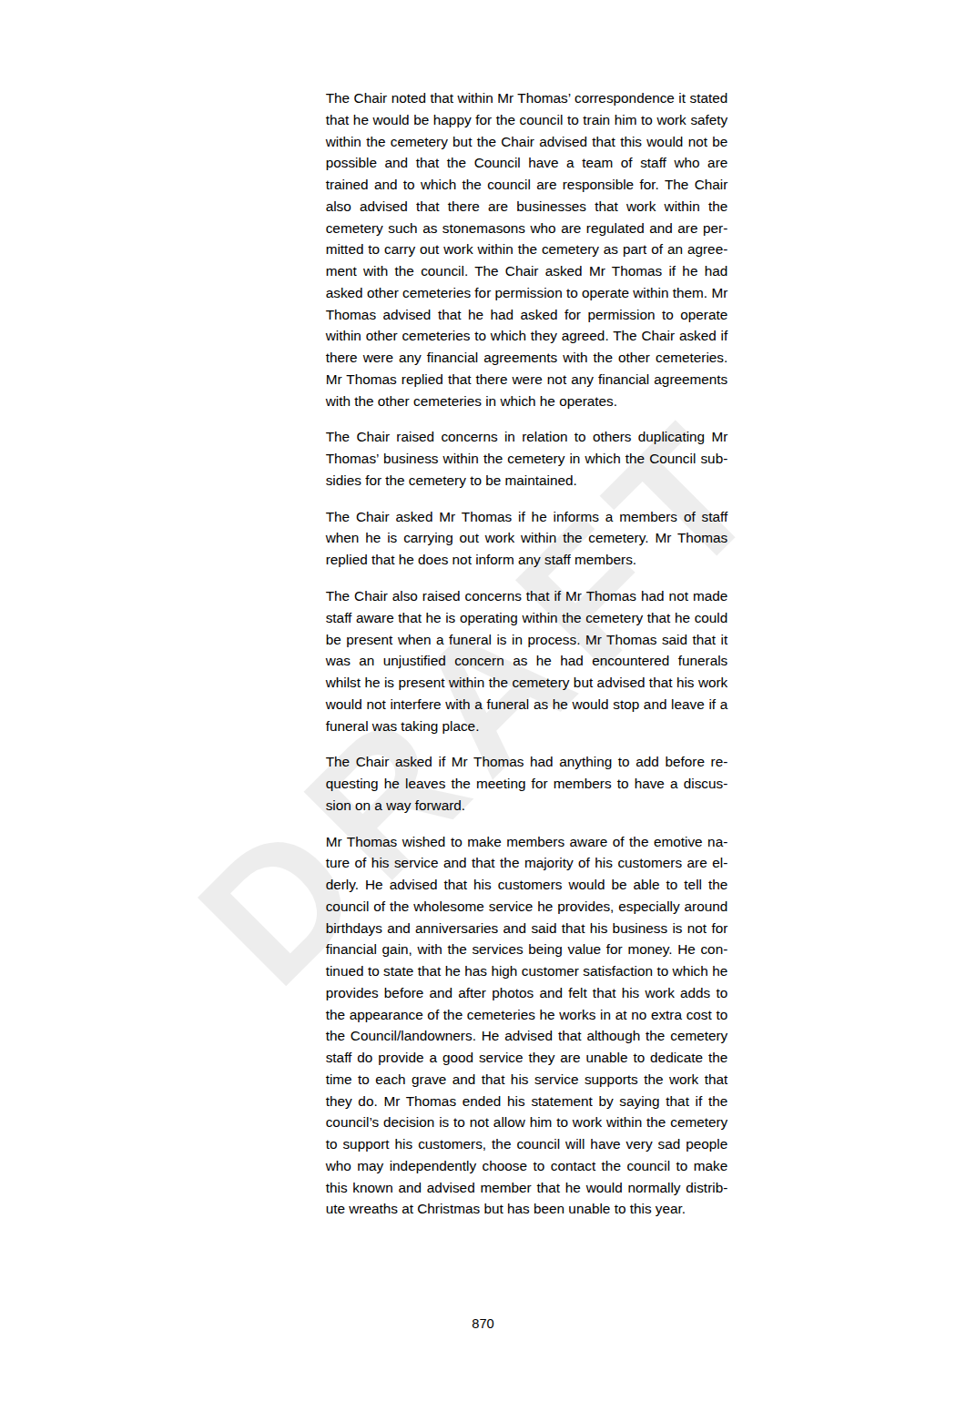DRAFT
The Chair noted that within Mr Thomas’ correspondence it stated that he would be happy for the council to train him to work safety within the cemetery but the Chair advised that this would not be possible and that the Council have a team of staff who are trained and to which the council are responsible for. The Chair also advised that there are businesses that work within the cemetery such as stonemasons who are regulated and are permitted to carry out work within the cemetery as part of an agreement with the council. The Chair asked Mr Thomas if he had asked other cemeteries for permission to operate within them. Mr Thomas advised that he had asked for permission to operate within other cemeteries to which they agreed. The Chair asked if there were any financial agreements with the other cemeteries. Mr Thomas replied that there were not any financial agreements with the other cemeteries in which he operates.
The Chair raised concerns in relation to others duplicating Mr Thomas’ business within the cemetery in which the Council subsidies for the cemetery to be maintained.
The Chair asked Mr Thomas if he informs a members of staff when he is carrying out work within the cemetery. Mr Thomas replied that he does not inform any staff members.
The Chair also raised concerns that if Mr Thomas had not made staff aware that he is operating within the cemetery that he could be present when a funeral is in process. Mr Thomas said that it was an unjustified concern as he had encountered funerals whilst he is present within the cemetery but advised that his work would not interfere with a funeral as he would stop and leave if a funeral was taking place.
The Chair asked if Mr Thomas had anything to add before requesting he leaves the meeting for members to have a discussion on a way forward.
Mr Thomas wished to make members aware of the emotive nature of his service and that the majority of his customers are elderly. He advised that his customers would be able to tell the council of the wholesome service he provides, especially around birthdays and anniversaries and said that his business is not for financial gain, with the services being value for money. He continued to state that he has high customer satisfaction to which he provides before and after photos and felt that his work adds to the appearance of the cemeteries he works in at no extra cost to the Council/landowners. He advised that although the cemetery staff do provide a good service they are unable to dedicate the time to each grave and that his service supports the work that they do. Mr Thomas ended his statement by saying that if the council’s decision is to not allow him to work within the cemetery to support his customers, the council will have very sad people who may independently choose to contact the council to make this known and advised member that he would normally distribute wreaths at Christmas but has been unable to this year.
870